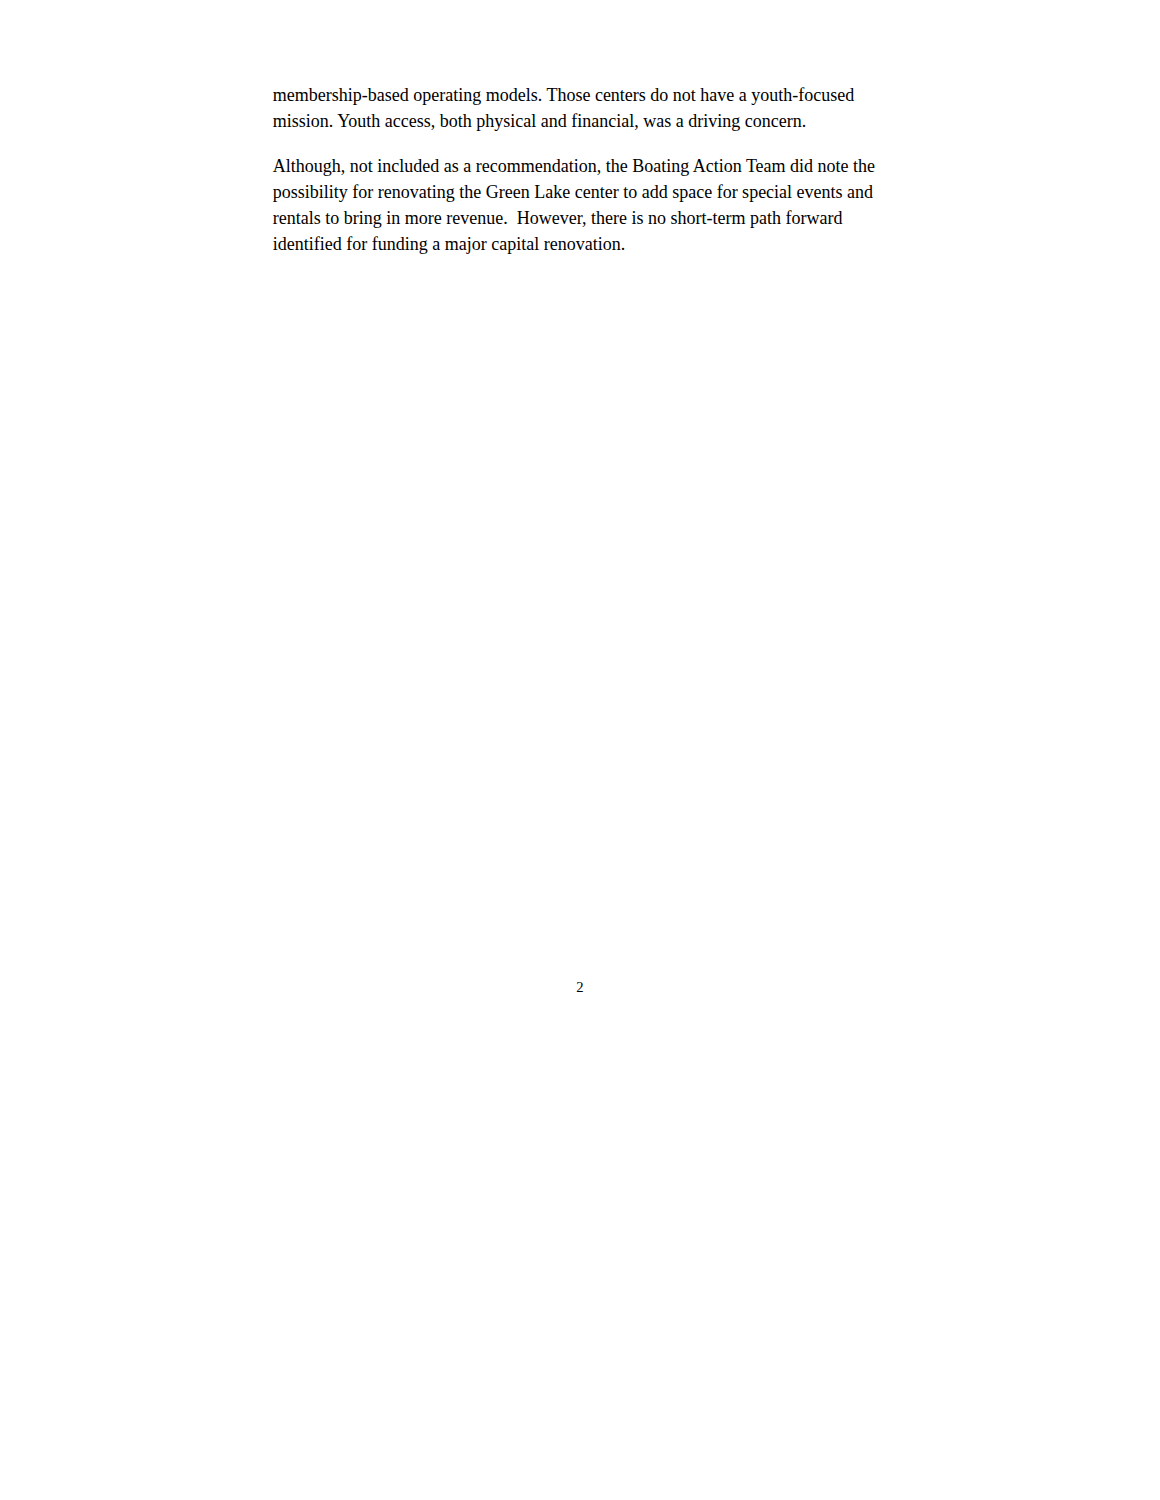membership-based operating models. Those centers do not have a youth-focused mission. Youth access, both physical and financial, was a driving concern.
Although, not included as a recommendation, the Boating Action Team did note the possibility for renovating the Green Lake center to add space for special events and rentals to bring in more revenue. However, there is no short-term path forward identified for funding a major capital renovation.
2